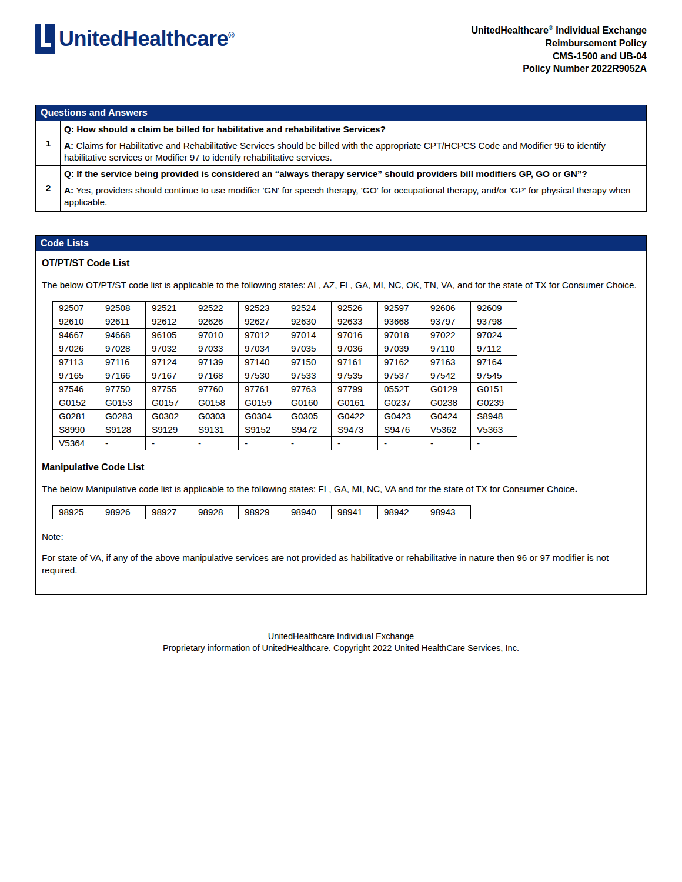UnitedHealthcare®
UnitedHealthcare® Individual Exchange
Reimbursement Policy
CMS-1500 and UB-04
Policy Number 2022R9052A
Questions and Answers
| 1 | Q: How should a claim be billed for habilitative and rehabilitative Services? A: Claims for Habilitative and Rehabilitative Services should be billed with the appropriate CPT/HCPCS Code and Modifier 96 to identify habilitative services or Modifier 97 to identify rehabilitative services. |
| 2 | Q: If the service being provided is considered an “always therapy service” should providers bill modifiers GP, GO or GN”? A: Yes, providers should continue to use modifier 'GN' for speech therapy, 'GO' for occupational therapy, and/or 'GP' for physical therapy when applicable. |
Code Lists
OT/PT/ST Code List
The below OT/PT/ST code list is applicable to the following states: AL, AZ, FL, GA, MI, NC, OK, TN, VA, and for the state of TX for Consumer Choice.
| 92507 | 92508 | 92521 | 92522 | 92523 | 92524 | 92526 | 92597 | 92606 | 92609 |
| 92610 | 92611 | 92612 | 92626 | 92627 | 92630 | 92633 | 93668 | 93797 | 93798 |
| 94667 | 94668 | 96105 | 97010 | 97012 | 97014 | 97016 | 97018 | 97022 | 97024 |
| 97026 | 97028 | 97032 | 97033 | 97034 | 97035 | 97036 | 97039 | 97110 | 97112 |
| 97113 | 97116 | 97124 | 97139 | 97140 | 97150 | 97161 | 97162 | 97163 | 97164 |
| 97165 | 97166 | 97167 | 97168 | 97530 | 97533 | 97535 | 97537 | 97542 | 97545 |
| 97546 | 97750 | 97755 | 97760 | 97761 | 97763 | 97799 | 0552T | G0129 | G0151 |
| G0152 | G0153 | G0157 | G0158 | G0159 | G0160 | G0161 | G0237 | G0238 | G0239 |
| G0281 | G0283 | G0302 | G0303 | G0304 | G0305 | G0422 | G0423 | G0424 | S8948 |
| S8990 | S9128 | S9129 | S9131 | S9152 | S9472 | S9473 | S9476 | V5362 | V5363 |
| V5364 | - | - | - | - | - | - | - | - | - |
Manipulative Code List
The below Manipulative code list is applicable to the following states: FL, GA, MI, NC, VA and for the state of TX for Consumer Choice.
| 98925 | 98926 | 98927 | 98928 | 98929 | 98940 | 98941 | 98942 | 98943 |
Note:
For state of VA, if any of the above manipulative services are not provided as habilitative or rehabilitative in nature then 96 or 97 modifier is not required.
UnitedHealthcare Individual Exchange
Proprietary information of UnitedHealthcare. Copyright 2022 United HealthCare Services, Inc.